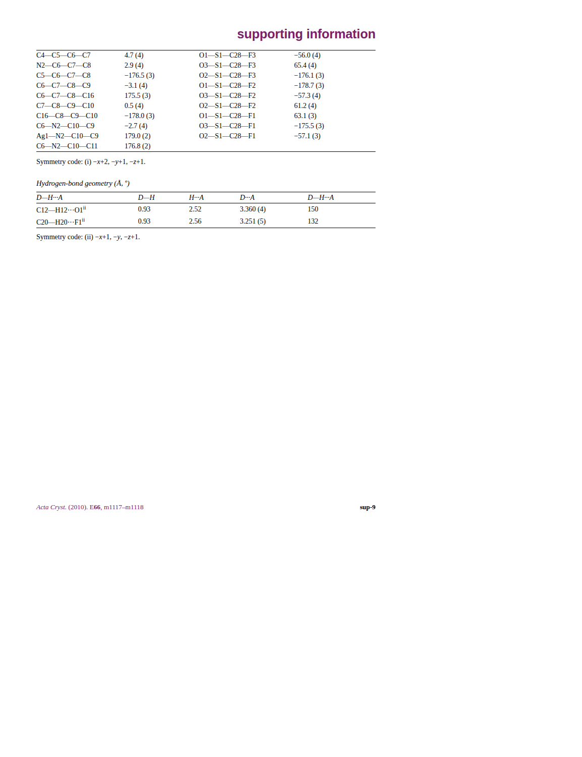supporting information
| C4—C5—C6—C7 | 4.7 (4) | O1—S1—C28—F3 | −56.0 (4) |
| N2—C6—C7—C8 | 2.9 (4) | O3—S1—C28—F3 | 65.4 (4) |
| C5—C6—C7—C8 | −176.5 (3) | O2—S1—C28—F3 | −176.1 (3) |
| C6—C7—C8—C9 | −3.1 (4) | O1—S1—C28—F2 | −178.7 (3) |
| C6—C7—C8—C16 | 175.5 (3) | O3—S1—C28—F2 | −57.3 (4) |
| C7—C8—C9—C10 | 0.5 (4) | O2—S1—C28—F2 | 61.2 (4) |
| C16—C8—C9—C10 | −178.0 (3) | O1—S1—C28—F1 | 63.1 (3) |
| C6—N2—C10—C9 | −2.7 (4) | O3—S1—C28—F1 | −175.5 (3) |
| Ag1—N2—C10—C9 | 179.0 (2) | O2—S1—C28—F1 | −57.1 (3) |
| C6—N2—C10—C11 | 176.8 (2) | | |
Symmetry code: (i) −x+2, −y+1, −z+1.
Hydrogen-bond geometry (Å, º)
| D —H··· A | D —H | H··· A | D ··· A | D —H··· A |
| --- | --- | --- | --- | --- |
| C12—H12···O1 ii | 0.93 | 2.52 | 3.360 (4) | 150 |
| C20—H20···F1 ii | 0.93 | 2.56 | 3.251 (5) | 132 |
Symmetry code: (ii) −x+1, −y, −z+1.
Acta Cryst. (2010). E66, m1117–m1118
sup-9